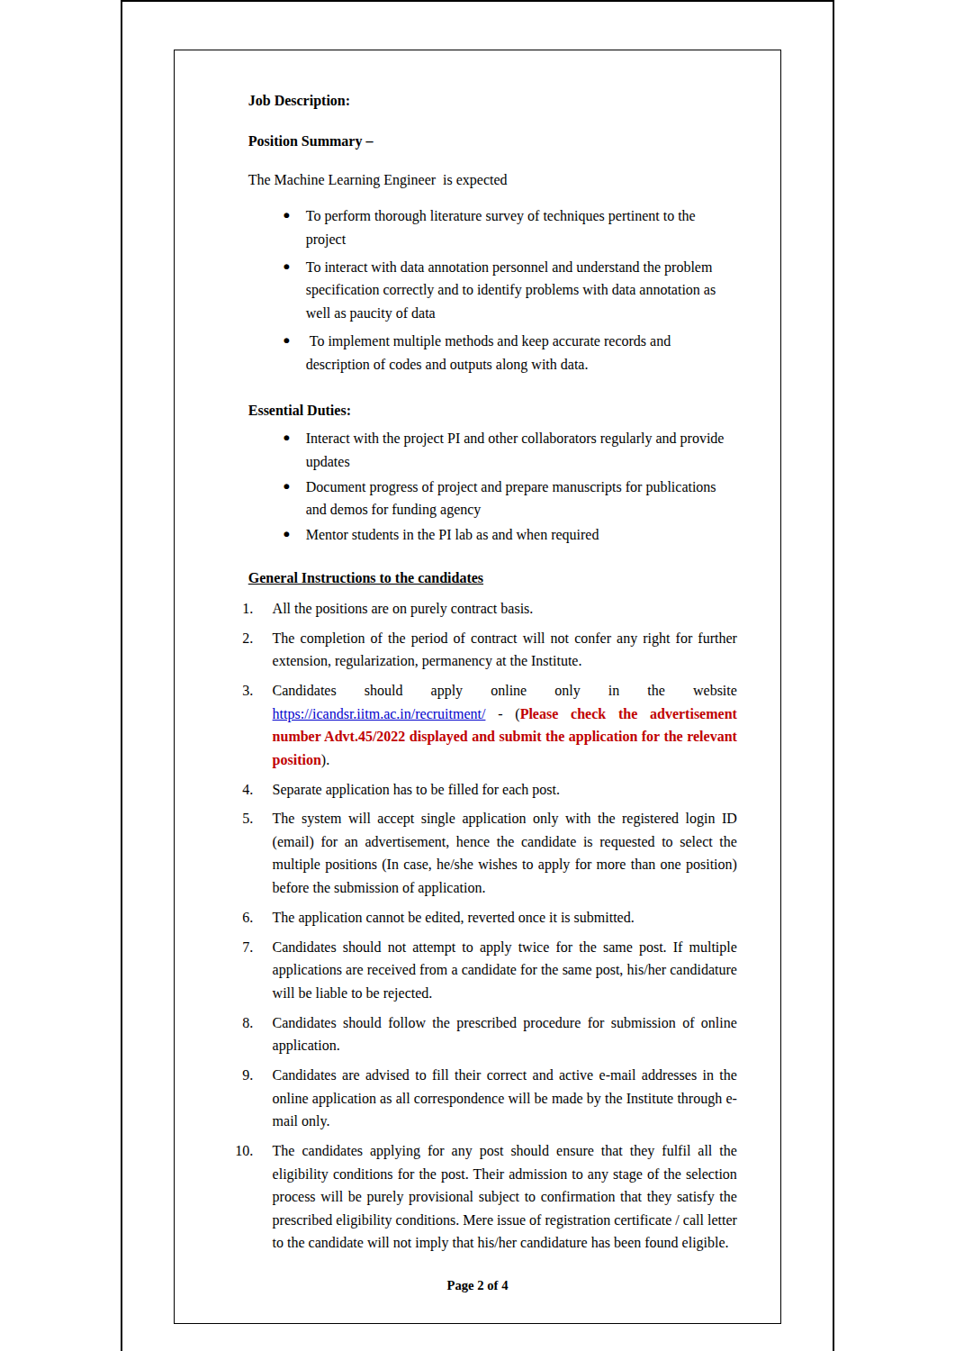Job Description:
Position Summary –
The Machine Learning Engineer is expected
To perform thorough literature survey of techniques pertinent to the project
To interact with data annotation personnel and understand the problem specification correctly and to identify problems with data annotation as well as paucity of data
To implement multiple methods and keep accurate records and description of codes and outputs along with data.
Essential Duties:
Interact with the project PI and other collaborators regularly and provide updates
Document progress of project and prepare manuscripts for publications and demos for funding agency
Mentor students in the PI lab as and when required
General Instructions to the candidates
All the positions are on purely contract basis.
The completion of the period of contract will not confer any right for further extension, regularization, permanency at the Institute.
Candidates should apply online only in the website https://icandsr.iitm.ac.in/recruitment/ - (Please check the advertisement number Advt.45/2022 displayed and submit the application for the relevant position).
Separate application has to be filled for each post.
The system will accept single application only with the registered login ID (email) for an advertisement, hence the candidate is requested to select the multiple positions (In case, he/she wishes to apply for more than one position) before the submission of application.
The application cannot be edited, reverted once it is submitted.
Candidates should not attempt to apply twice for the same post. If multiple applications are received from a candidate for the same post, his/her candidature will be liable to be rejected.
Candidates should follow the prescribed procedure for submission of online application.
Candidates are advised to fill their correct and active e-mail addresses in the online application as all correspondence will be made by the Institute through e-mail only.
The candidates applying for any post should ensure that they fulfil all the eligibility conditions for the post. Their admission to any stage of the selection process will be purely provisional subject to confirmation that they satisfy the prescribed eligibility conditions. Mere issue of registration certificate / call letter to the candidate will not imply that his/her candidature has been found eligible.
Page 2 of 4